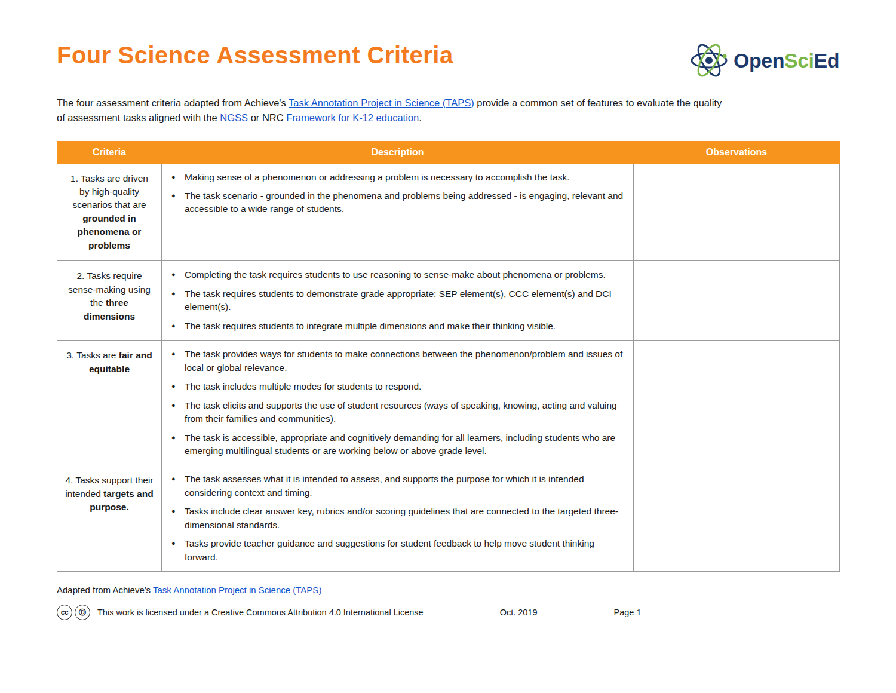Four Science Assessment Criteria
Open Sci Ed
The four assessment criteria adapted from Achieve's Task Annotation Project in Science (TAPS) provide a common set of features to evaluate the quality of assessment tasks aligned with the NGSS or NRC Framework for K-12 education.
| Criteria | Description | Observations |
| --- | --- | --- |
| 1. Tasks are driven by high-quality scenarios that are grounded in phenomena or problems | Making sense of a phenomenon or addressing a problem is necessary to accomplish the task. The task scenario - grounded in the phenomena and problems being addressed - is engaging, relevant and accessible to a wide range of students. | |
| 2. Tasks require sense-making using the three dimensions | Completing the task requires students to use reasoning to sense-make about phenomena or problems. The task requires students to demonstrate grade appropriate: SEP element(s), CCC element(s) and DCI element(s). The task requires students to integrate multiple dimensions and make their thinking visible. | |
| 3. Tasks are fair and equitable | The task provides ways for students to make connections between the phenomenon/problem and issues of local or global relevance. The task includes multiple modes for students to respond. The task elicits and supports the use of student resources (ways of speaking, knowing, acting and valuing from their families and communities). The task is accessible, appropriate and cognitively demanding for all learners, including students who are emerging multilingual students or are working below or above grade level. | |
| 4. Tasks support their intended targets and purpose. | The task assesses what it is intended to assess, and supports the purpose for which it is intended considering context and timing. Tasks include clear answer key, rubrics and/or scoring guidelines that are connected to the targeted three-dimensional standards. Tasks provide teacher guidance and suggestions for student feedback to help move student thinking forward. | |
Adapted from Achieve's Task Annotation Project in Science (TAPS)
cc
Ⓓ
This work is licensed under a Creative Commons Attribution 4.0 International License Oct. 2019 Page 1